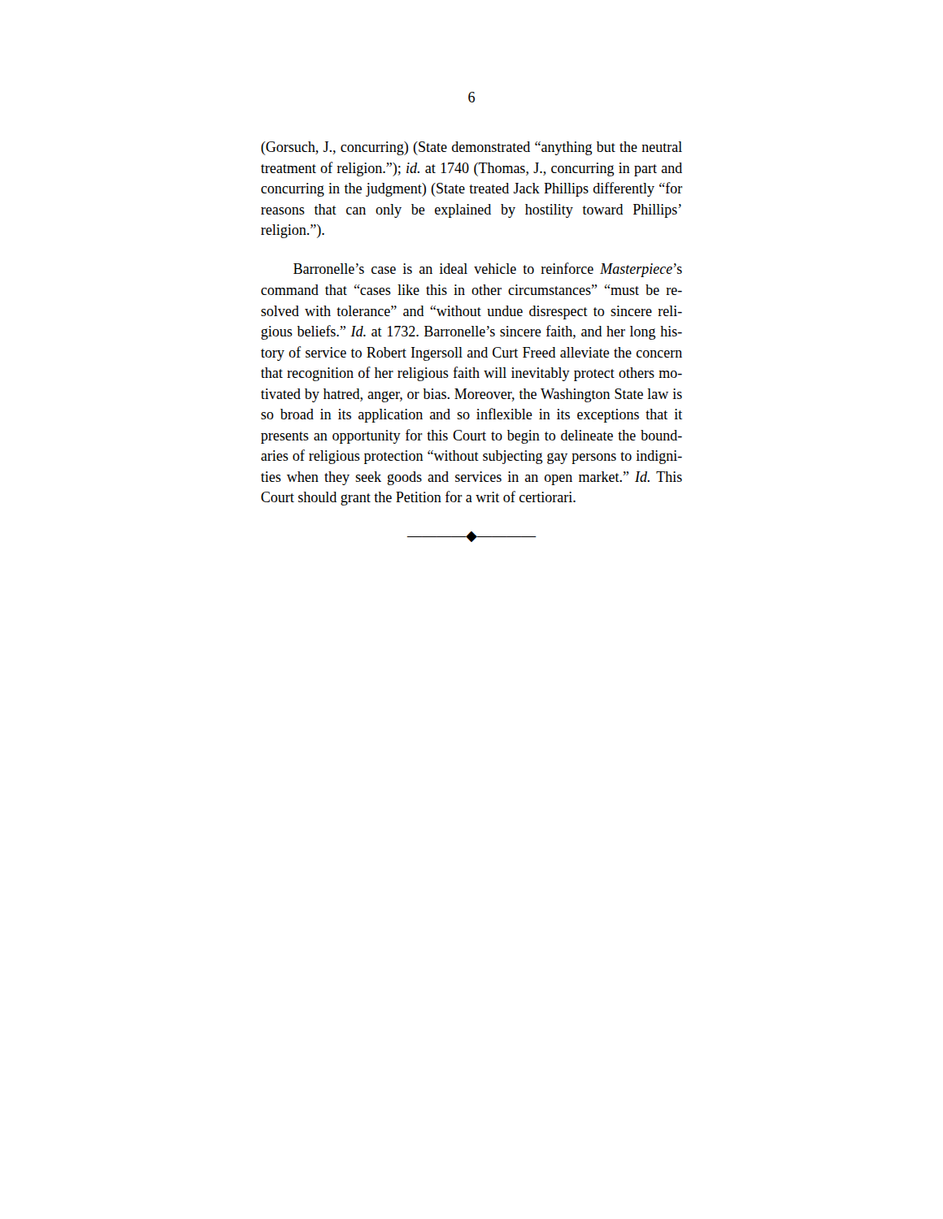6
(Gorsuch, J., concurring) (State demonstrated “anything but the neutral treatment of religion.”); id. at 1740 (Thomas, J., concurring in part and concurring in the judgment) (State treated Jack Phillips differently “for reasons that can only be explained by hostility toward Phillips’ religion.”).
Barronelle’s case is an ideal vehicle to reinforce Masterpiece’s command that “cases like this in other circumstances” “must be resolved with tolerance” and “without undue disrespect to sincere religious beliefs.” Id. at 1732. Barronelle’s sincere faith, and her long history of service to Robert Ingersoll and Curt Freed alleviate the concern that recognition of her religious faith will inevitably protect others motivated by hatred, anger, or bias. Moreover, the Washington State law is so broad in its application and so inflexible in its exceptions that it presents an opportunity for this Court to begin to delineate the boundaries of religious protection “without subjecting gay persons to indignities when they seek goods and services in an open market.” Id. This Court should grant the Petition for a writ of certiorari.
————◆————